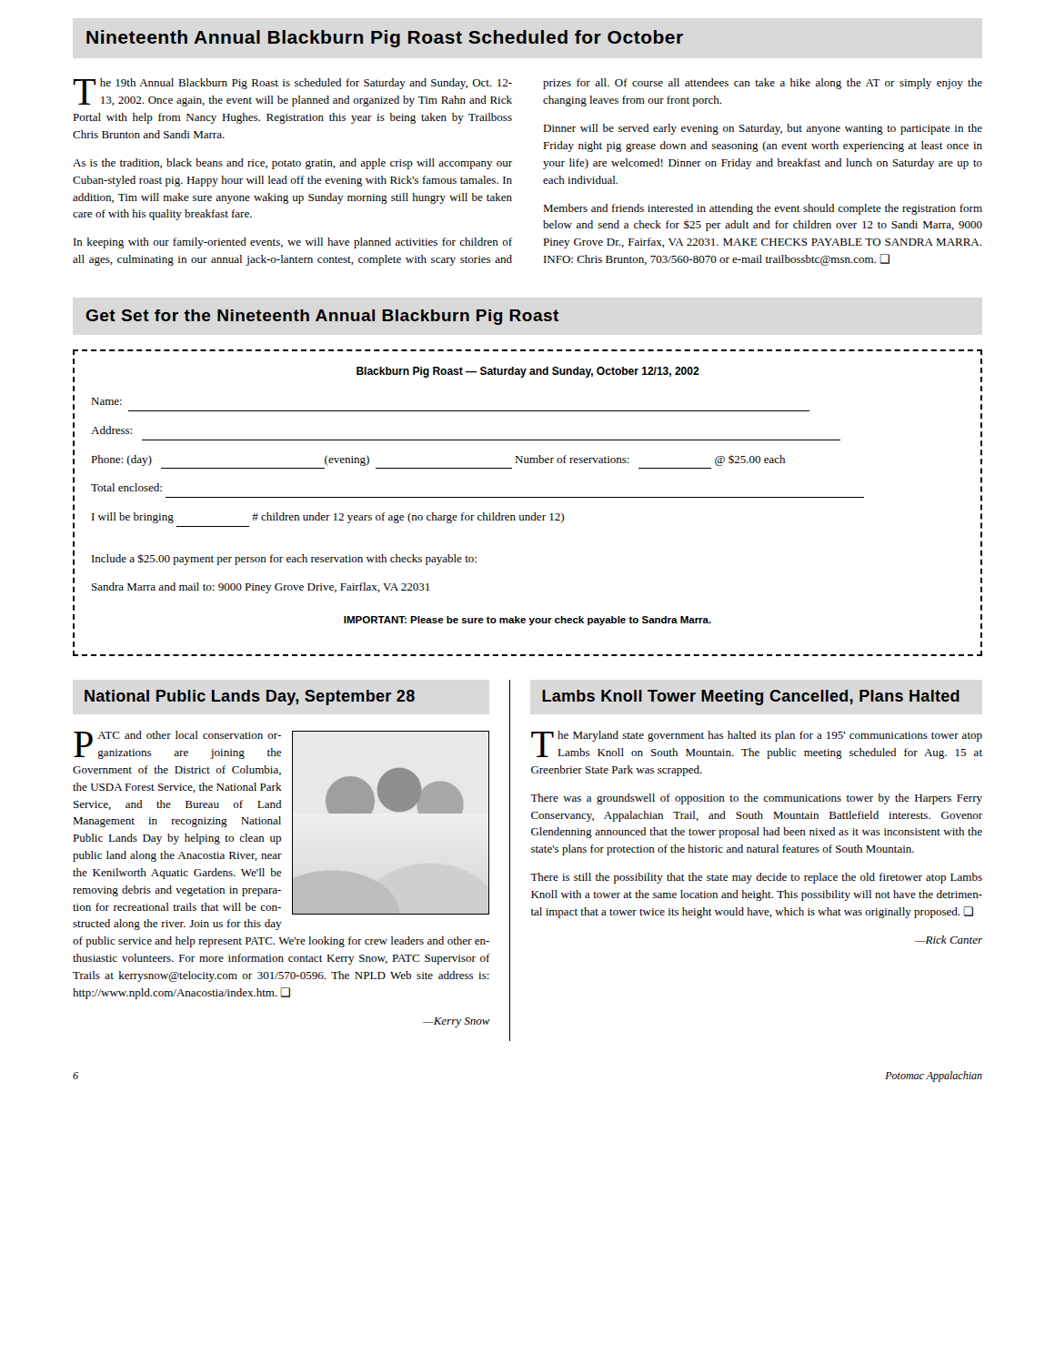Nineteenth Annual Blackburn Pig Roast Scheduled for October
The 19th Annual Blackburn Pig Roast is scheduled for Saturday and Sunday, Oct. 12-13, 2002. Once again, the event will be planned and organized by Tim Rahn and Rick Portal with help from Nancy Hughes. Registration this year is being taken by Trailboss Chris Brunton and Sandi Marra.
As is the tradition, black beans and rice, potato gratin, and apple crisp will accompany our Cuban-styled roast pig. Happy hour will lead off the evening with Rick's famous tamales. In addition, Tim will make sure anyone waking up Sunday morning still hungry will be taken care of with his quality breakfast fare.
In keeping with our family-oriented events, we will have planned activities for children of all ages, culminating in our annual jack-o-lantern contest, complete with scary stories and prizes for all. Of course all attendees can take a hike along the AT or simply enjoy the changing leaves from our front porch.
Dinner will be served early evening on Saturday, but anyone wanting to participate in the Friday night pig grease down and seasoning (an event worth experiencing at least once in your life) are welcomed! Dinner on Friday and breakfast and lunch on Saturday are up to each individual.
Members and friends interested in attending the event should complete the registration form below and send a check for $25 per adult and for children over 12 to Sandi Marra, 9000 Piney Grove Dr., Fairfax, VA 22031. MAKE CHECKS PAYABLE TO SANDRA MARRA. INFO: Chris Brunton, 703/560-8070 or e-mail trailbossbtc@msn.com. ❑
Get Set for the Nineteenth Annual Blackburn Pig Roast
Blackburn Pig Roast — Saturday and Sunday, October 12/13, 2002
Name:
Address:
Phone: (day) (evening) Number of reservations: @ $25.00 each
Total enclosed:
I will be bringing # children under 12 years of age (no charge for children under 12)
Include a $25.00 payment per person for each reservation with checks payable to:
Sandra Marra and mail to: 9000 Piney Grove Drive, Fairflax, VA 22031
IMPORTANT: Please be sure to make your check payable to Sandra Marra.
National Public Lands Day, September 28
PATC and other local conservation organizations are joining the Government of the District of Columbia, the USDA Forest Service, the National Park Service, and the Bureau of Land Management in recognizing National Public Lands Day by helping to clean up public land along the Anacostia River, near the Kenilworth Aquatic Gardens. We'll be removing debris and vegetation in preparation for recreational trails that will be constructed along the river. Join us for this day of public service and help represent PATC. We're looking for crew leaders and other enthusiastic volunteers. For more information contact Kerry Snow, PATC Supervisor of Trails at kerrysnow@telocity.com or 301/570-0596. The NPLD Web site address is: http://www.npld.com/Anacostia/index.htm. ❑
—Kerry Snow
Lambs Knoll Tower Meeting Cancelled, Plans Halted
The Maryland state government has halted its plan for a 195' communications tower atop Lambs Knoll on South Mountain. The public meeting scheduled for Aug. 15 at Greenbrier State Park was scrapped.
There was a groundswell of opposition to the communications tower by the Harpers Ferry Conservancy, Appalachian Trail, and South Mountain Battlefield interests. Govenor Glendenning announced that the tower proposal had been nixed as it was inconsistent with the state's plans for protection of the historic and natural features of South Mountain.
There is still the possibility that the state may decide to replace the old firetower atop Lambs Knoll with a tower at the same location and height. This possibility will not have the detrimental impact that a tower twice its height would have, which is what was originally proposed. ❑
—Rick Canter
6 Potomac Appalachian